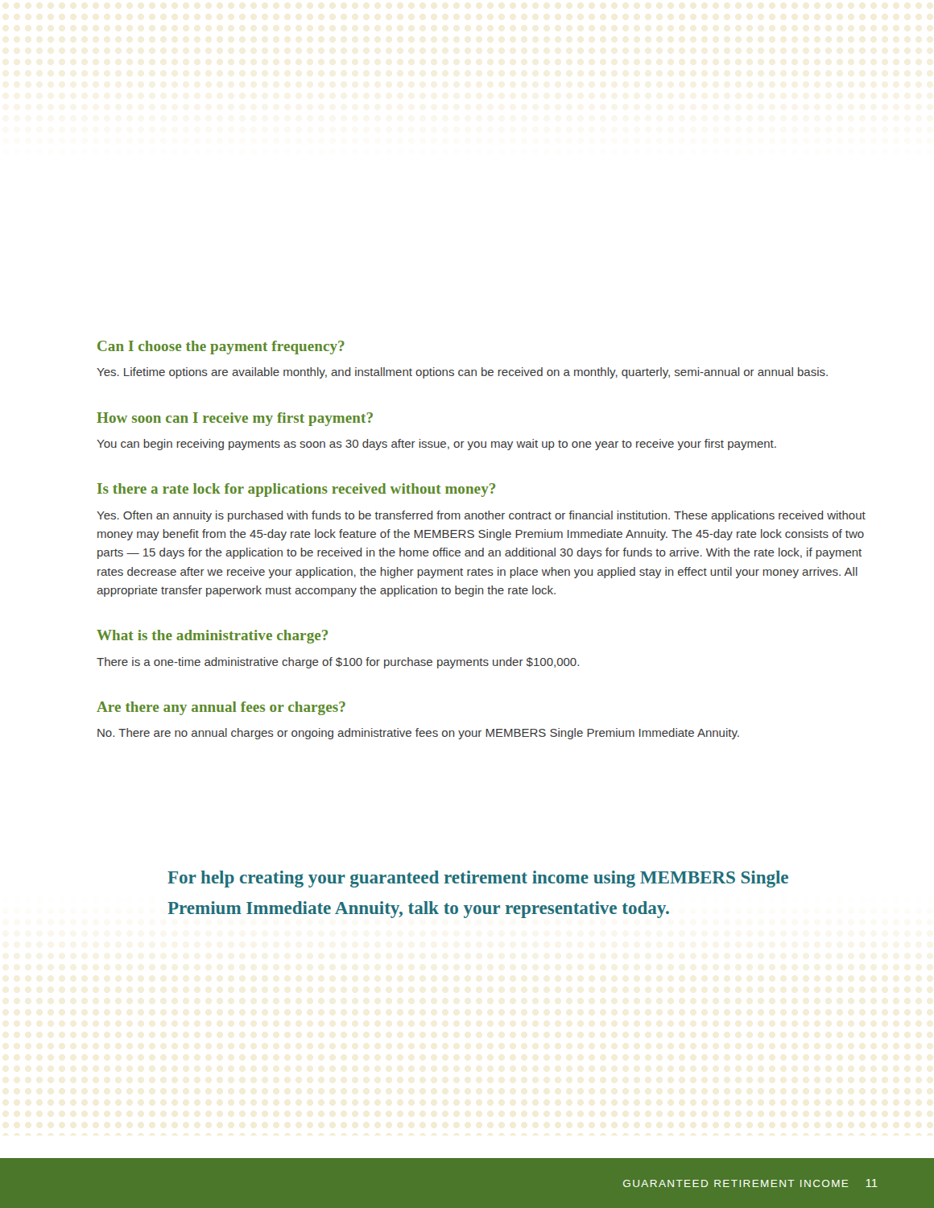Can I choose the payment frequency?
Yes. Lifetime options are available monthly, and installment options can be received on a monthly, quarterly, semi-annual or annual basis.
How soon can I receive my first payment?
You can begin receiving payments as soon as 30 days after issue, or you may wait up to one year to receive your first payment.
Is there a rate lock for applications received without money?
Yes. Often an annuity is purchased with funds to be transferred from another contract or financial institution. These applications received without money may benefit from the 45-day rate lock feature of the MEMBERS Single Premium Immediate Annuity. The 45-day rate lock consists of two parts — 15 days for the application to be received in the home office and an additional 30 days for funds to arrive. With the rate lock, if payment rates decrease after we receive your application, the higher payment rates in place when you applied stay in effect until your money arrives. All appropriate transfer paperwork must accompany the application to begin the rate lock.
What is the administrative charge?
There is a one-time administrative charge of $100 for purchase payments under $100,000.
Are there any annual fees or charges?
No. There are no annual charges or ongoing administrative fees on your MEMBERS Single Premium Immediate Annuity.
For help creating your guaranteed retirement income using MEMBERS Single Premium Immediate Annuity, talk to your representative today.
Guaranteed Retirement Income 11